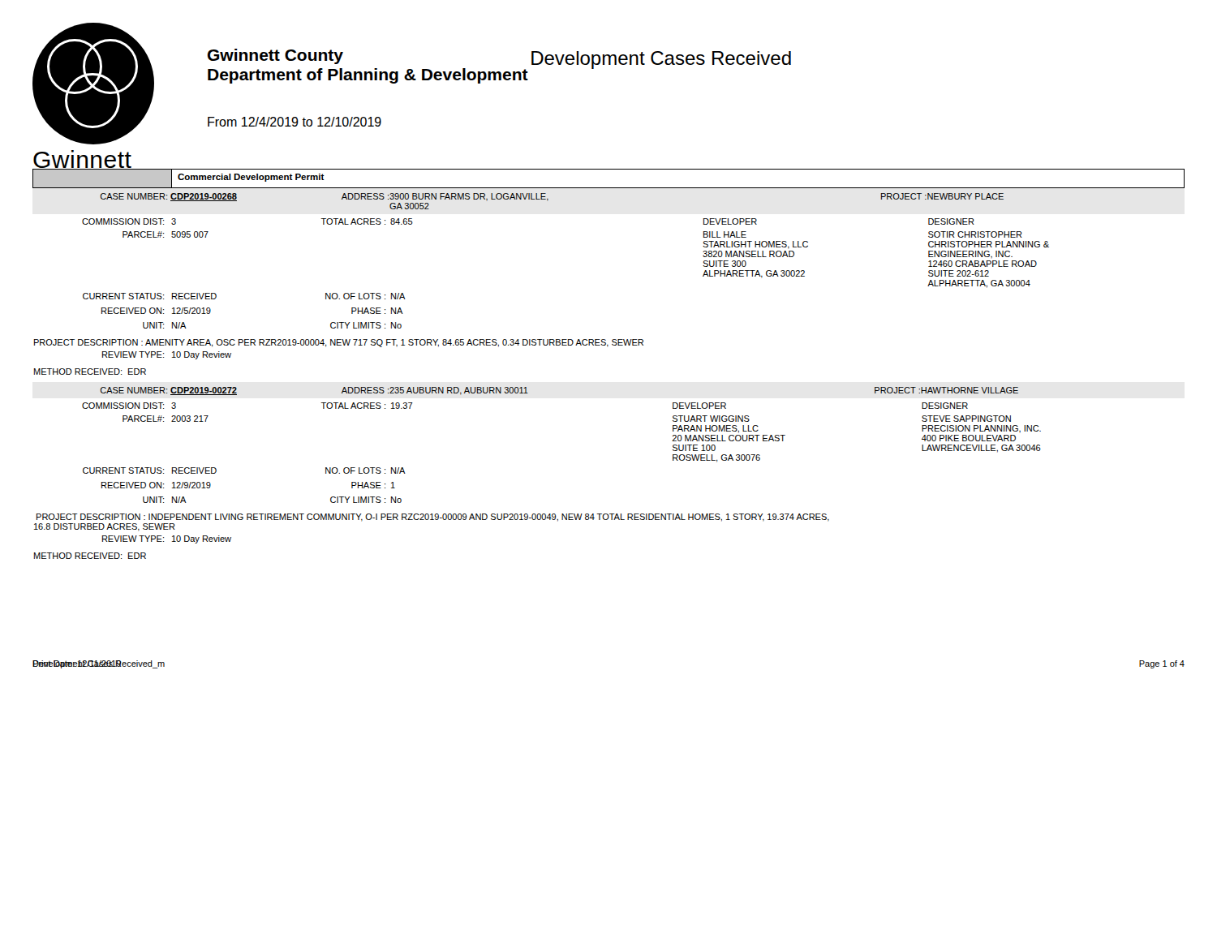Gwinnett
Gwinnett County
Department of Planning & Development
From 12/4/2019 to 12/10/2019
Development Cases Received
Commercial Development Permit
| CASE NUMBER: | CDP2019-00268 | ADDRESS : | 3900 BURN FARMS DR, LOGANVILLE, GA 30052 | PROJECT : | NEWBURY PLACE |
| COMMISSION DIST: | 3 | TOTAL ACRES : | 84.65 | DEVELOPER | DESIGNER |
| PARCEL#: | 5095 007 | | | BILL HALE STARLIGHT HOMES, LLC 3820 MANSELL ROAD SUITE 300 ALPHARETTA, GA 30022 | SOTIR CHRISTOPHER CHRISTOPHER PLANNING & ENGINEERING, INC. 12460 CRABAPPLE ROAD SUITE 202-612 ALPHARETTA, GA 30004 |
| CURRENT STATUS: | RECEIVED | NO. OF LOTS : | N/A | | | |
| RECEIVED ON: | 12/5/2019 | PHASE : | NA | | | |
| UNIT: | N/A | CITY LIMITS : | No | | | |
| PROJECT DESCRIPTION : AMENITY AREA, OSC PER RZR2019-00004, NEW 717 SQ FT, 1 STORY, 84.65 ACRES, 0.34 DISTURBED ACRES, SEWER |
| REVIEW TYPE: | 10 Day Review |
| METHOD RECEIVED: EDR |
| CASE NUMBER: | CDP2019-00272 | ADDRESS : | 235 AUBURN RD, AUBURN 30011 | PROJECT : | HAWTHORNE VILLAGE |
| COMMISSION DIST: | 3 | TOTAL ACRES : | 19.37 | DEVELOPER | DESIGNER |
| PARCEL#: | 2003 217 | | | STUART WIGGINS PARAN HOMES, LLC 20 MANSELL COURT EAST SUITE 100 ROSWELL, GA 30076 | STEVE SAPPINGTON PRECISION PLANNING, INC. 400 PIKE BOULEVARD LAWRENCEVILLE, GA 30046 |
| CURRENT STATUS: | RECEIVED | NO. OF LOTS : | N/A | | | |
| RECEIVED ON: | 12/9/2019 | PHASE : | 1 | | | |
| UNIT: | N/A | CITY LIMITS : | No | | | |
| PROJECT DESCRIPTION : INDEPENDENT LIVING RETIREMENT COMMUNITY, O-I PER RZC2019-00009 AND SUP2019-00049, NEW 84 TOTAL RESIDENTIAL HOMES, 1 STORY, 19.374 ACRES, 16.8 DISTURBED ACRES, SEWER |
| REVIEW TYPE: | 10 Day Review |
| METHOD RECEIVED: EDR |
Development Cases Received_m Print Date: 12/11/2019 Page 1 of 4